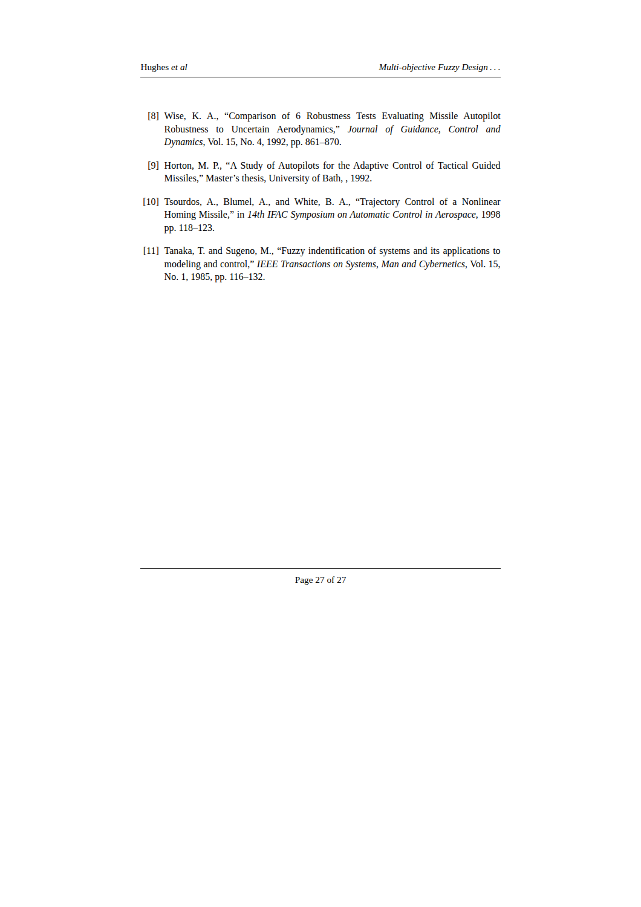Hughes et al
Multi-objective Fuzzy Design . . .
[8] Wise, K. A., “Comparison of 6 Robustness Tests Evaluating Missile Autopilot Robustness to Uncertain Aerodynamics,” Journal of Guidance, Control and Dynamics, Vol. 15, No. 4, 1992, pp. 861–870.
[9] Horton, M. P., “A Study of Autopilots for the Adaptive Control of Tactical Guided Missiles,” Master’s thesis, University of Bath, , 1992.
[10] Tsourdos, A., Blumel, A., and White, B. A., “Trajectory Control of a Nonlinear Homing Missile,” in 14th IFAC Symposium on Automatic Control in Aerospace, 1998 pp. 118–123.
[11] Tanaka, T. and Sugeno, M., “Fuzzy indentification of systems and its applications to modeling and control,” IEEE Transactions on Systems, Man and Cybernetics, Vol. 15, No. 1, 1985, pp. 116–132.
Page 27 of 27